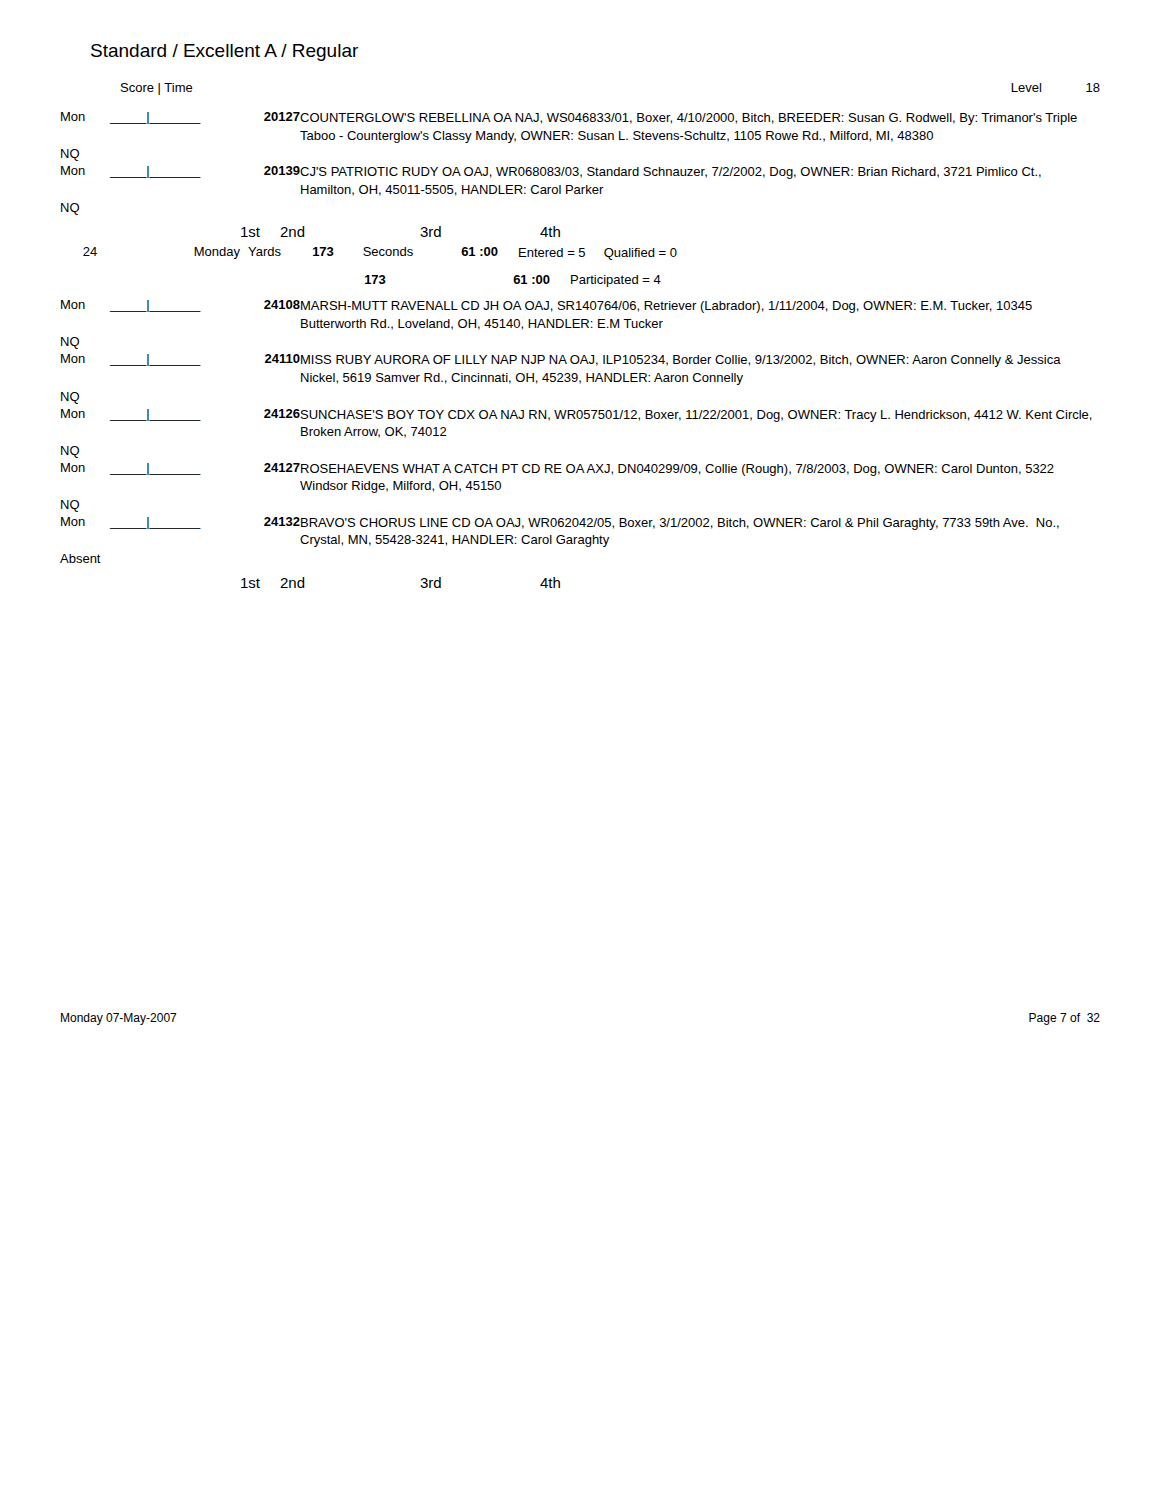Standard / Excellent A / Regular
Score | Time
Level 18
| Mon | _____/_______ | 20127 | COUNTERGLOW'S REBELLINA OA NAJ, WS046833/01, Boxer, 4/10/2000, Bitch, BREEDER: Susan G. Rodwell, By: Trimanor's Triple Taboo - Counterglow's Classy Mandy, OWNER: Susan L. Stevens-Schultz, 1105 Rowe Rd., Milford, MI, 48380 |
| NQ | |
| Mon | _____/_______ | 20139 | CJ'S PATRIOTIC RUDY OA OAJ, WR068083/03, Standard Schnauzer, 7/2/2002, Dog, OWNER: Brian Richard, 3721 Pimlico Ct., Hamilton, OH, 45011-5505, HANDLER: Carol Parker |
| NQ | |
1st 2nd 3rd 4th
24
Monday
Yards
173
Seconds
61 :00
Entered = 5 Qualified = 0
173
61 :00
Participated = 4
| Mon | _____/_______ | 24108 | MARSH-MUTT RAVENALL CD JH OA OAJ, SR140764/06, Retriever (Labrador), 1/11/2004, Dog, OWNER: E.M. Tucker, 10345 Butterworth Rd., Loveland, OH, 45140, HANDLER: E.M Tucker |
| NQ | |
| Mon | _____/_______ | 24110 | MISS RUBY AURORA OF LILLY NAP NJP NA OAJ, ILP105234, Border Collie, 9/13/2002, Bitch, OWNER: Aaron Connelly & Jessica Nickel, 5619 Samver Rd., Cincinnati, OH, 45239, HANDLER: Aaron Connelly |
| NQ | |
| Mon | _____/_______ | 24126 | SUNCHASE'S BOY TOY CDX OA NAJ RN, WR057501/12, Boxer, 11/22/2001, Dog, OWNER: Tracy L. Hendrickson, 4412 W. Kent Circle, Broken Arrow, OK, 74012 |
| NQ | |
| Mon | _____/_______ | 24127 | ROSEHAEVENS WHAT A CATCH PT CD RE OA AXJ, DN040299/09, Collie (Rough), 7/8/2003, Dog, OWNER: Carol Dunton, 5322 Windsor Ridge, Milford, OH, 45150 |
| NQ | |
| Mon | _____/_______ | 24132 | BRAVO'S CHORUS LINE CD OA OAJ, WR062042/05, Boxer, 3/1/2002, Bitch, OWNER: Carol & Phil Garaghty, 7733 59th Ave. No., Crystal, MN, 55428-3241, HANDLER: Carol Garaghty |
| Absent | |
1st 2nd 3rd 4th
Monday 07-May-2007
Page 7 of 32